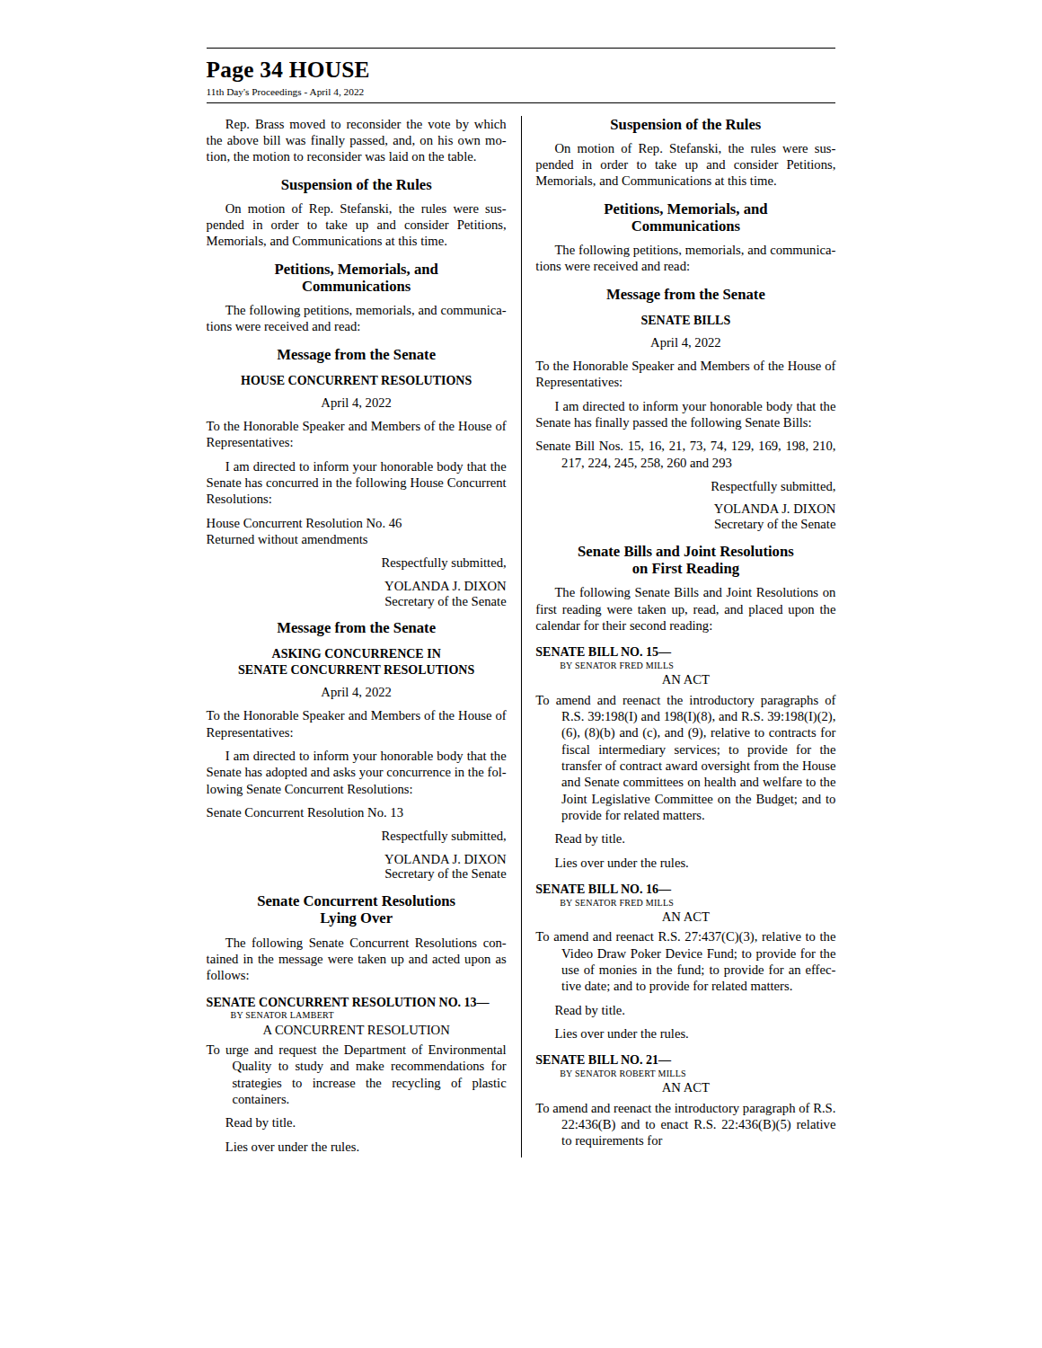Page 34 HOUSE
11th Day's Proceedings - April 4, 2022
Rep. Brass moved to reconsider the vote by which the above bill was finally passed, and, on his own motion, the motion to reconsider was laid on the table.
Suspension of the Rules
On motion of Rep. Stefanski, the rules were suspended in order to take up and consider Petitions, Memorials, and Communications at this time.
Petitions, Memorials, and
Communications
The following petitions, memorials, and communications were received and read:
Message from the Senate
HOUSE CONCURRENT RESOLUTIONS
April 4, 2022
To the Honorable Speaker and Members of the House of Representatives:
I am directed to inform your honorable body that the Senate has concurred in the following House Concurrent Resolutions:
House Concurrent Resolution No. 46
Returned without amendments
Respectfully submitted,
YOLANDA J. DIXON
Secretary of the Senate
Message from the Senate
ASKING CONCURRENCE IN
SENATE CONCURRENT RESOLUTIONS
April 4, 2022
To the Honorable Speaker and Members of the House of Representatives:
I am directed to inform your honorable body that the Senate has adopted and asks your concurrence in the following Senate Concurrent Resolutions:
Senate Concurrent Resolution No. 13
Respectfully submitted,
YOLANDA J. DIXON
Secretary of the Senate
Senate Concurrent Resolutions
Lying Over
The following Senate Concurrent Resolutions contained in the message were taken up and acted upon as follows:
SENATE CONCURRENT RESOLUTION NO. 13—
BY SENATOR LAMBERT
A CONCURRENT RESOLUTION
To urge and request the Department of Environmental Quality to study and make recommendations for strategies to increase the recycling of plastic containers.
Read by title.
Lies over under the rules.
Suspension of the Rules
On motion of Rep. Stefanski, the rules were suspended in order to take up and consider Petitions, Memorials, and Communications at this time.
Petitions, Memorials, and
Communications
The following petitions, memorials, and communications were received and read:
Message from the Senate
SENATE BILLS
April 4, 2022
To the Honorable Speaker and Members of the House of Representatives:
I am directed to inform your honorable body that the Senate has finally passed the following Senate Bills:
Senate Bill Nos. 15, 16, 21, 73, 74, 129, 169, 198, 210, 217, 224, 245, 258, 260 and 293
Respectfully submitted,
YOLANDA J. DIXON
Secretary of the Senate
Senate Bills and Joint Resolutions
on First Reading
The following Senate Bills and Joint Resolutions on first reading were taken up, read, and placed upon the calendar for their second reading:
SENATE BILL NO. 15—
BY SENATOR FRED MILLS
AN ACT
To amend and reenact the introductory paragraphs of R.S. 39:198(I) and 198(I)(8), and R.S. 39:198(I)(2), (6), (8)(b) and (c), and (9), relative to contracts for fiscal intermediary services; to provide for the transfer of contract award oversight from the House and Senate committees on health and welfare to the Joint Legislative Committee on the Budget; and to provide for related matters.
Read by title.
Lies over under the rules.
SENATE BILL NO. 16—
BY SENATOR FRED MILLS
AN ACT
To amend and reenact R.S. 27:437(C)(3), relative to the Video Draw Poker Device Fund; to provide for the use of monies in the fund; to provide for an effective date; and to provide for related matters.
Read by title.
Lies over under the rules.
SENATE BILL NO. 21—
BY SENATOR ROBERT MILLS
AN ACT
To amend and reenact the introductory paragraph of R.S. 22:436(B) and to enact R.S. 22:436(B)(5) relative to requirements for